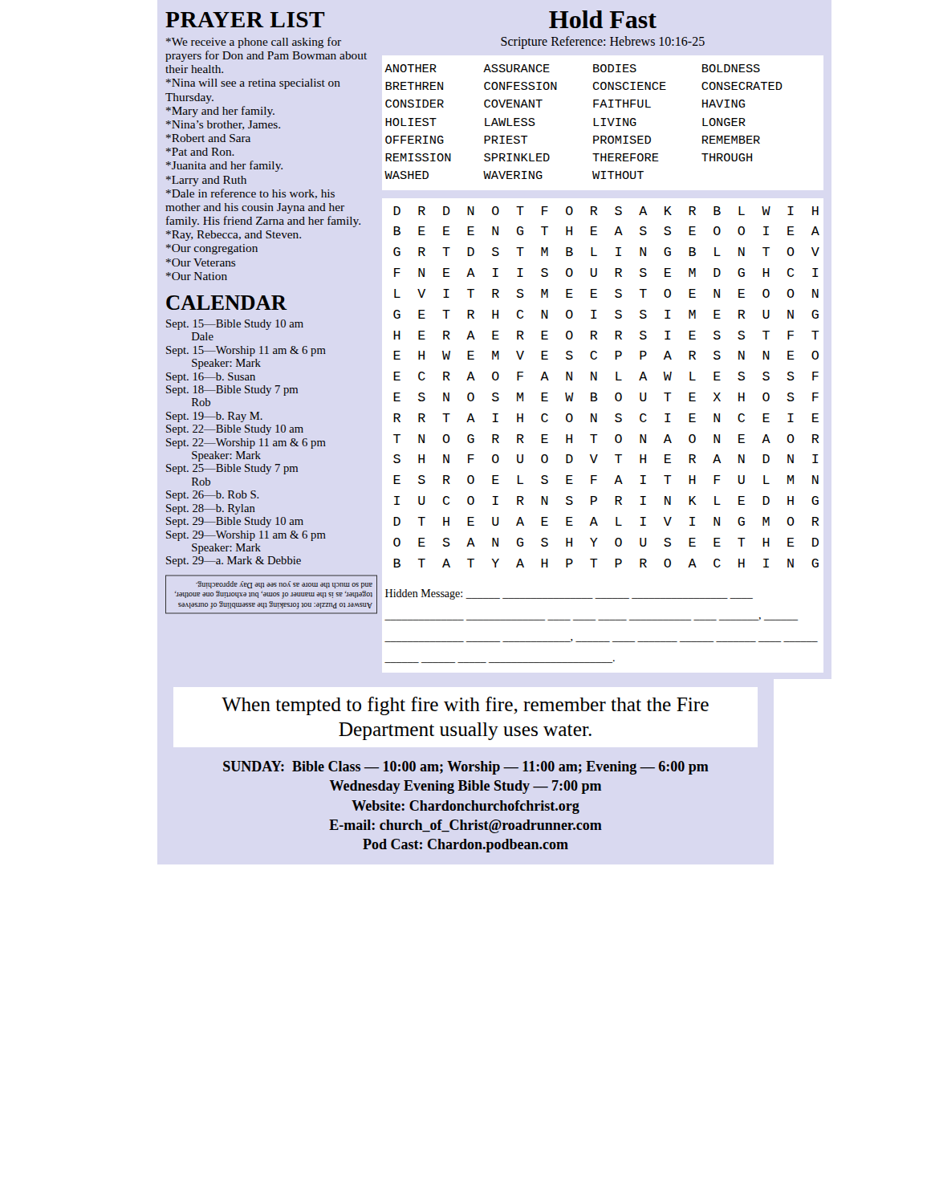PRAYER LIST
*We receive a phone call asking for prayers for Don and Pam Bowman about their health.
*Nina will see a retina specialist on Thursday.
*Mary and her family.
*Nina’s brother, James.
*Robert and Sara
*Pat and Ron.
*Juanita and her family.
*Larry and Ruth
*Dale in reference to his work, his mother and his cousin Jayna and her family. His friend Zarna and her family.
*Ray, Rebecca, and Steven.
*Our congregation
*Our Veterans
*Our Nation
CALENDAR
Sept. 15—Bible Study 10 amDale
Sept. 15—Worship 11 am & 6 pmSpeaker: Mark
Sept. 16—b. Susan
Sept. 18—Bible Study 7 pmRob
Sept. 19—b. Ray M.
Sept. 22—Bible Study 10 am
Sept. 22—Worship 11 am & 6 pmSpeaker: Mark
Sept. 25—Bible Study 7 pmRob
Sept. 26—b. Rob S.
Sept. 28—b. Rylan
Sept. 29—Bible Study 10 am
Sept. 29—Worship 11 am & 6 pmSpeaker: Mark
Sept. 29—a. Mark & Debbie
Answer to Puzzle: not forsaking the assembling of ourselves together, as is the manner of some, but exhorting one another, and so much the more as you see the Day approaching.
Hold Fast
Scripture Reference: Hebrews 10:16-25
| ANOTHER | ASSURANCE | BODIES | BOLDNESS |
| BRETHREN | CONFESSION | CONSCIENCE | CONSECRATED |
| CONSIDER | COVENANT | FAITHFUL | HAVING |
| HOLIEST | LAWLESS | LIVING | LONGER |
| OFFERING | PRIEST | PROMISED | REMEMBER |
| REMISSION | SPRINKLED | THEREFORE | THROUGH |
| WASHED | WAVERING | WITHOUT | |
D R D N O T F O R S A K R B L W I H B E E E N G T H E A S S E O O I E A G R T D S T M B L I N G B L N T O V F N E A I I S O U R S E M D G H C I L V I T R S M E E S T O E N E O O N G E T R H C N O I S S I M E R U N G H E R A E R E O R R S I E S S T F T E H W E M V E S C P P A R S N N E O E C R A O F A N N L A W L E S S S F E S N O S M E W B O U T E X H O S F R R T A I H C O N S C I E N C E I E T N O G R R E H T O N A O N E A O R S H N F O U O D V T H E R A N D N I E S R O E L S E F A I T H F U L M N I U C O I R N S P R I N K L E D H G D T H E U A E E A L I V I N G M O R O E S A N G S H Y O U S E E T H E D B T A T Y A H P T P R O A C H I N G
Hidden Message: ______ ________________ ______ _________________ ____ ______________ ______________ ____ ____ _____ ___________ ____ _______, ______ ______________ ______ ____________, ______ ____ _______ ______ _______ ____ ______ ______ ______ _____ ______________________.
When tempted to fight fire with fire, remember that the Fire Department usually uses water.
SUNDAY: Bible Class — 10:00 am; Worship — 11:00 am; Evening — 6:00 pm
Wednesday Evening Bible Study — 7:00 pm
Website: Chardonchurchofchrist.org
E-mail: church_of_Christ@roadrunner.com
Pod Cast: Chardon.podbean.com